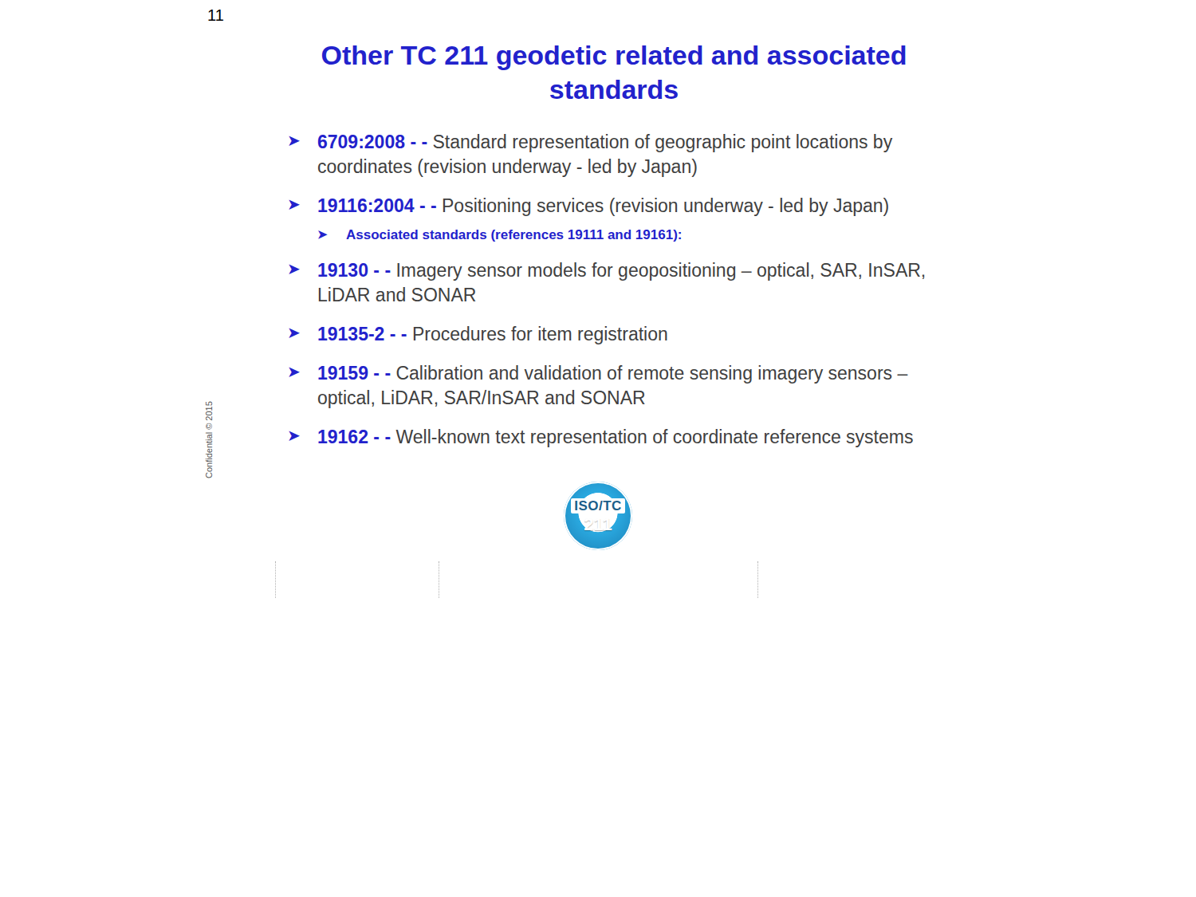11
Other TC 211 geodetic related and associated standards
6709:2008 - - Standard representation of geographic point locations by coordinates (revision underway - led by Japan)
19116:2004 - - Positioning services (revision underway - led by Japan)
Associated standards (references 19111 and 19161):
19130 - - Imagery sensor models for geopositioning – optical, SAR, InSAR, LiDAR and SONAR
19135-2 - - Procedures for item registration
19159 - - Calibration and validation of remote sensing imagery sensors – optical, LiDAR, SAR/InSAR and SONAR
19162 - - Well-known text representation of coordinate reference systems
Confidential © 2015
ISO/TC
211